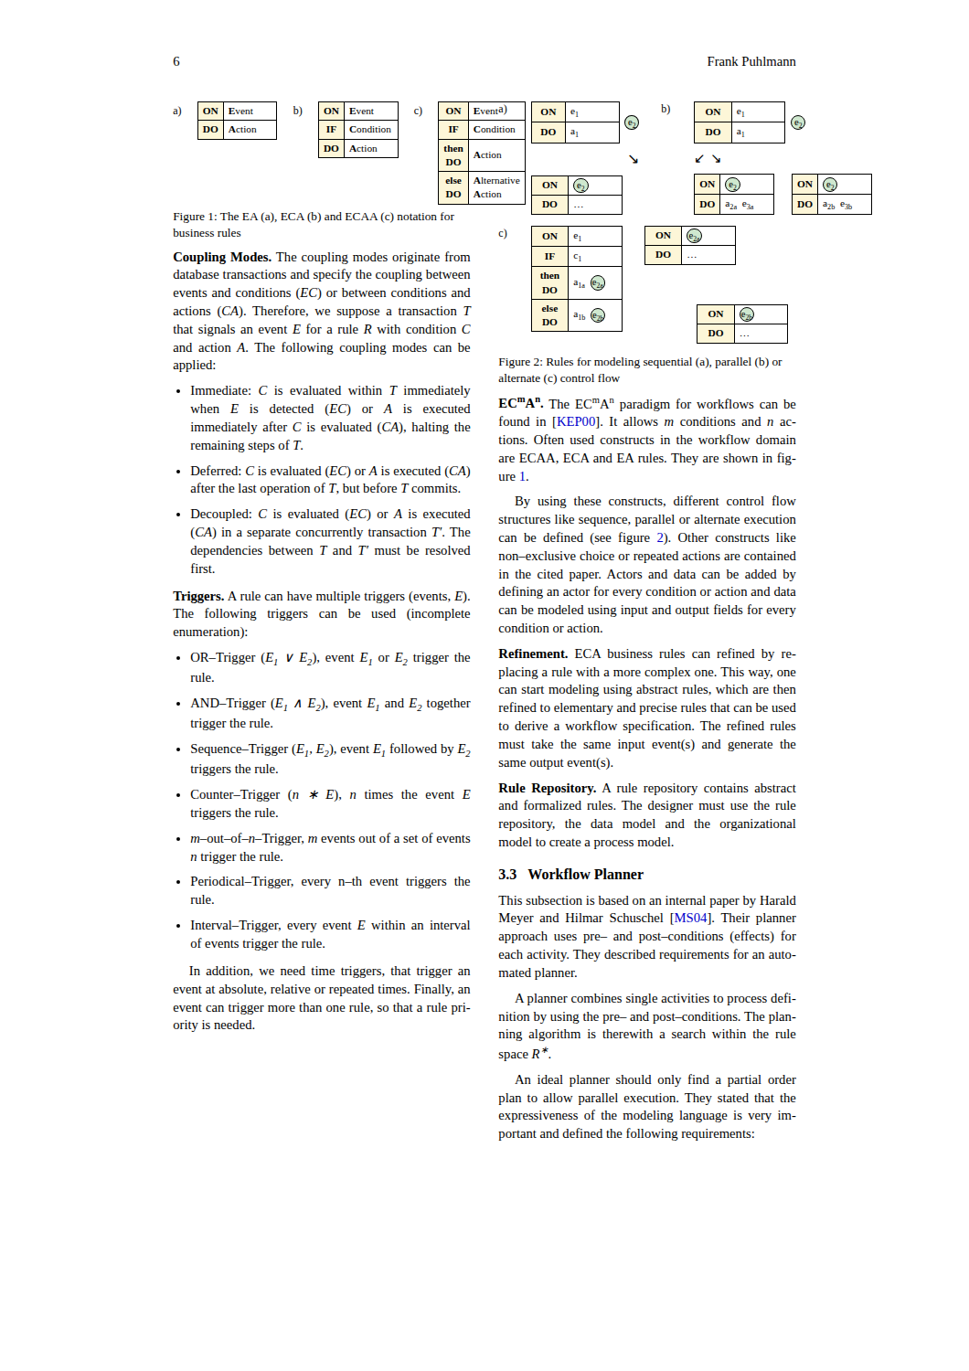6
Frank Puhlmann
a)
| ON | E vent |
| DO | A ction |
b)
| ON | E vent |
| IF | C ondition |
| DO | A ction |
c)
| ON | E vent |
| IF | C ondition |
| then DO | A ction |
| else DO | A lternative A ction |
Figure 1: The EA (a), ECA (b) and ECAA (c) notation for business rules
Coupling Modes. The coupling modes originate from database transactions and specify the coupling between events and conditions (EC) or between conditions and actions (CA). Therefore, we suppose a transaction T that signals an event E for a rule R with condition C and action A. The following coupling modes can be applied:
Immediate: C is evaluated within T immediately when E is detected (EC) or A is executed immediately after C is evaluated (CA), halting the remaining steps of T.
Deferred: C is evaluated (EC) or A is executed (CA) after the last operation of T, but before T commits.
Decoupled: C is evaluated (EC) or A is executed (CA) in a separate concurrently transaction T′. The dependencies between T and T′ must be resolved first.
Triggers. A rule can have multiple triggers (events, E). The following triggers can be used (incomplete enumeration):
OR–Trigger (E1 ∨ E2), event E1 or E2 trigger the rule.
AND–Trigger (E1 ∧ E2), event E1 and E2 together trigger the rule.
Sequence–Trigger (E1, E2), event E1 followed by E2 triggers the rule.
Counter–Trigger (n ∗ E), n times the event E triggers the rule.
m–out–of–n–Trigger, m events out of a set of events n trigger the rule.
Periodical–Trigger, every n–th event triggers the rule.
Interval–Trigger, every event E within an interval of events trigger the rule.
In addition, we need time triggers, that trigger an event at absolute, relative or repeated times. Finally, an event can trigger more than one rule, so that a rule priority is needed.
a)
| ON | e 1 |
| DO | a 1 |
e2
↘
| ON | e 2 |
| DO | … |
b)
| ON | e 1 |
| DO | a 1 |
e2
↙ ↘
| ON | e 2 |
| DO | a 2a e 3a |
| ON | e 2 |
| DO | a 2b e 3b |
c)
| ON | e 1 |
| IF | c 1 |
| then DO | a 1a e 2a |
| else DO | a 1b e 2b |
| ON | e 2a |
| DO | … |
| ON | e 2b |
| DO | … |
Figure 2: Rules for modeling sequential (a), parallel (b) or alternate (c) control flow
ECmAn. The ECmAn paradigm for workflows can be found in [KEP00]. It allows m conditions and n actions. Often used constructs in the workflow domain are ECAA, ECA and EA rules. They are shown in figure 1.
By using these constructs, different control flow structures like sequence, parallel or alternate execution can be defined (see figure 2). Other constructs like non–exclusive choice or repeated actions are contained in the cited paper. Actors and data can be added by defining an actor for every condition or action and data can be modeled using input and output fields for every condition or action.
Refinement. ECA business rules can refined by replacing a rule with a more complex one. This way, one can start modeling using abstract rules, which are then refined to elementary and precise rules that can be used to derive a workflow specification. The refined rules must take the same input event(s) and generate the same output event(s).
Rule Repository. A rule repository contains abstract and formalized rules. The designer must use the rule repository, the data model and the organizational model to create a process model.
3.3 Workflow Planner
This subsection is based on an internal paper by Harald Meyer and Hilmar Schuschel [MS04]. Their planner approach uses pre– and post–conditions (effects) for each activity. They described requirements for an automated planner.
A planner combines single activities to process definition by using the pre– and post–conditions. The planning algorithm is therewith a search within the rule space R∗.
An ideal planner should only find a partial order plan to allow parallel execution. They stated that the expressiveness of the modeling language is very important and defined the following requirements: